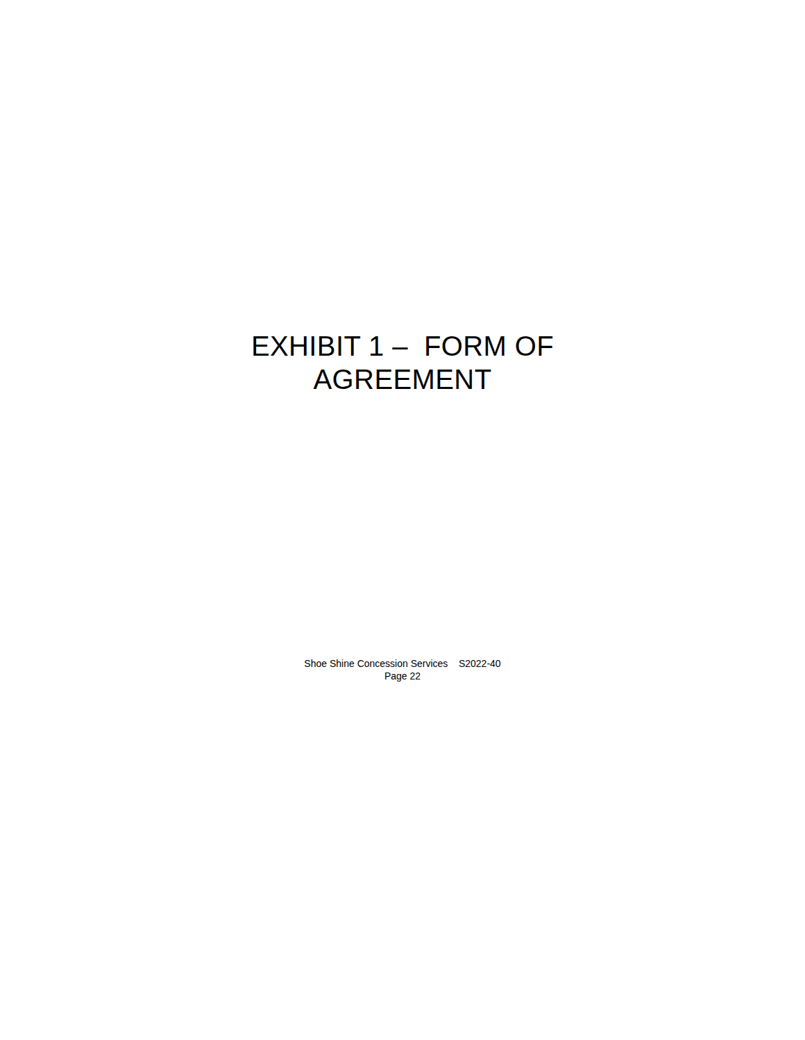EXHIBIT 1 – FORM OF AGREEMENT
Shoe Shine Concession Services S2022-40
Page 22